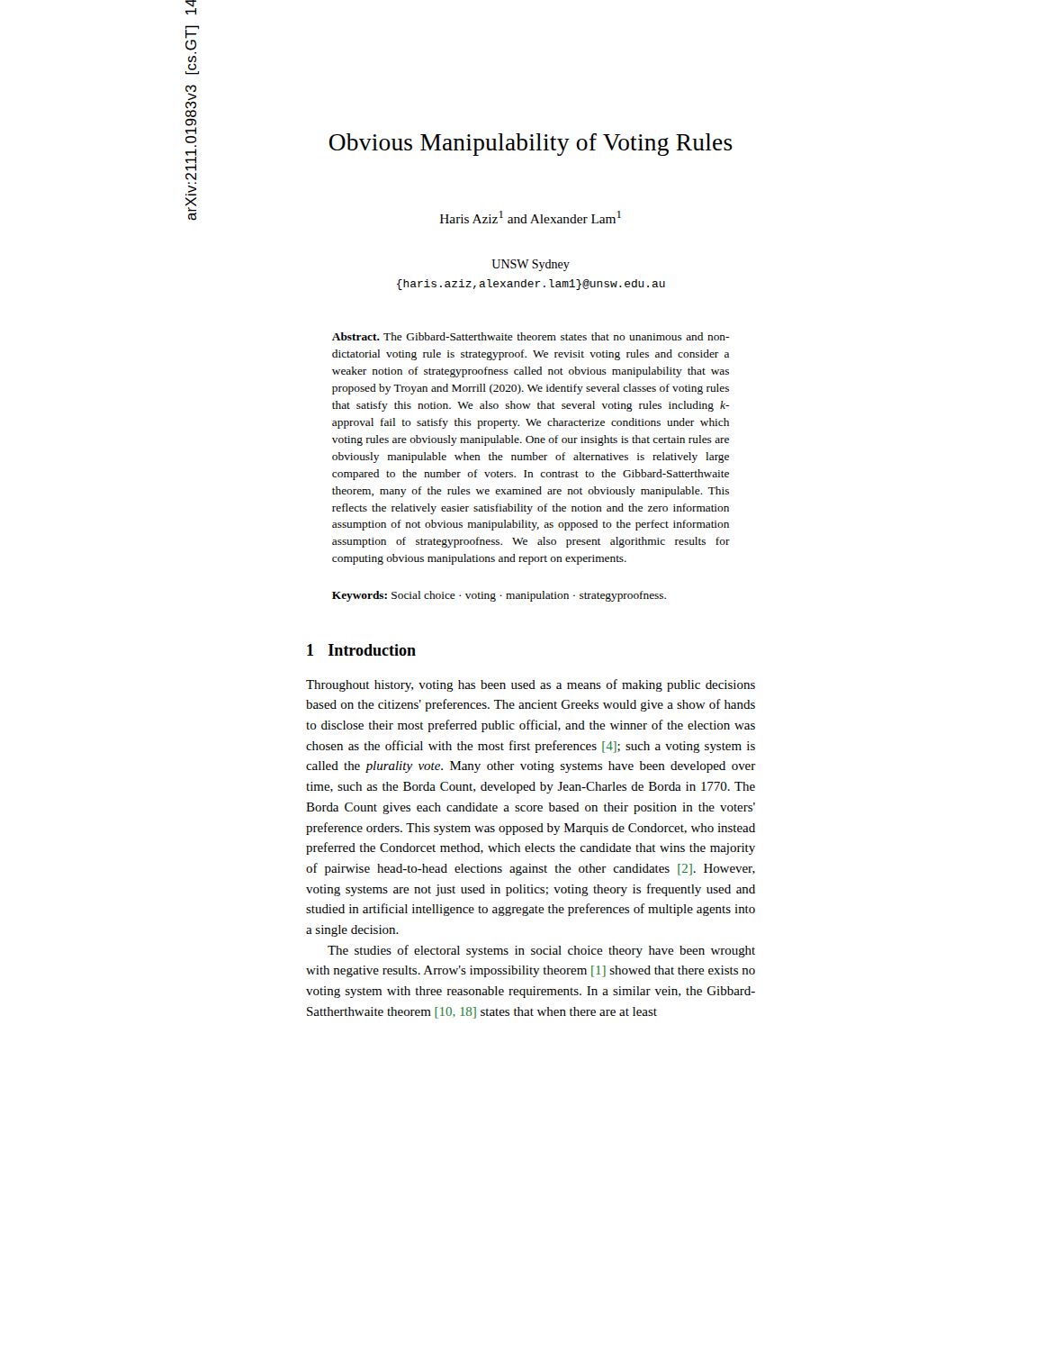arXiv:2111.01983v3 [cs.GT] 14 Jun 2022
Obvious Manipulability of Voting Rules
Haris Aziz1 and Alexander Lam1
UNSW Sydney
{haris.aziz,alexander.lam1}@unsw.edu.au
Abstract. The Gibbard-Satterthwaite theorem states that no unanimous and non-dictatorial voting rule is strategyproof. We revisit voting rules and consider a weaker notion of strategyproofness called not obvious manipulability that was proposed by Troyan and Morrill (2020). We identify several classes of voting rules that satisfy this notion. We also show that several voting rules including k-approval fail to satisfy this property. We characterize conditions under which voting rules are obviously manipulable. One of our insights is that certain rules are obviously manipulable when the number of alternatives is relatively large compared to the number of voters. In contrast to the Gibbard-Satterthwaite theorem, many of the rules we examined are not obviously manipulable. This reflects the relatively easier satisfiability of the notion and the zero information assumption of not obvious manipulability, as opposed to the perfect information assumption of strategyproofness. We also present algorithmic results for computing obvious manipulations and report on experiments.
Keywords: Social choice · voting · manipulation · strategyproofness.
1 Introduction
Throughout history, voting has been used as a means of making public decisions based on the citizens' preferences. The ancient Greeks would give a show of hands to disclose their most preferred public official, and the winner of the election was chosen as the official with the most first preferences [4]; such a voting system is called the plurality vote. Many other voting systems have been developed over time, such as the Borda Count, developed by Jean-Charles de Borda in 1770. The Borda Count gives each candidate a score based on their position in the voters' preference orders. This system was opposed by Marquis de Condorcet, who instead preferred the Condorcet method, which elects the candidate that wins the majority of pairwise head-to-head elections against the other candidates [2]. However, voting systems are not just used in politics; voting theory is frequently used and studied in artificial intelligence to aggregate the preferences of multiple agents into a single decision.
The studies of electoral systems in social choice theory have been wrought with negative results. Arrow's impossibility theorem [1] showed that there exists no voting system with three reasonable requirements. In a similar vein, the Gibbard-Sattherthwaite theorem [10, 18] states that when there are at least